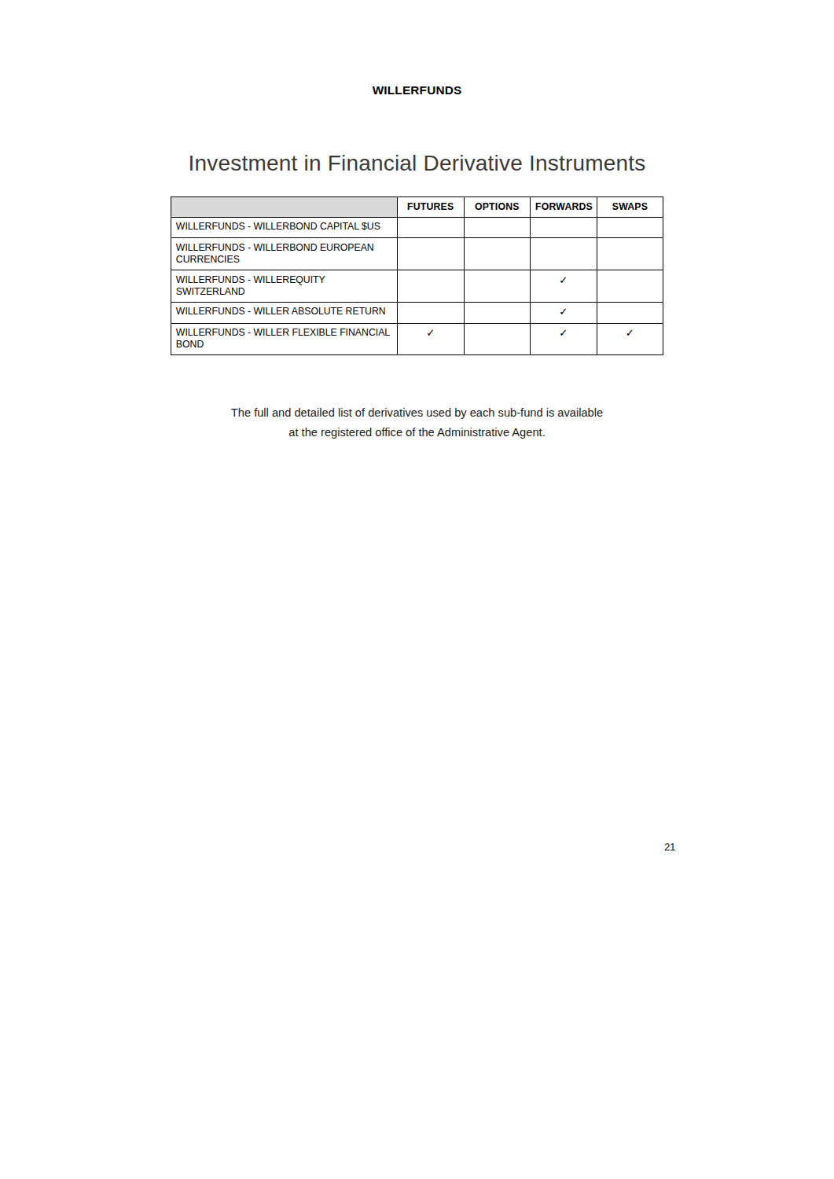WILLERFUNDS
Investment in Financial Derivative Instruments
| | FUTURES | OPTIONS | FORWARDS | SWAPS |
| --- | --- | --- | --- | --- |
| WILLERFUNDS - WILLERBOND CAPITAL $US | | | | |
| WILLERFUNDS - WILLERBOND EUROPEAN CURRENCIES | | | | |
| WILLERFUNDS - WILLEREQUITY SWITZERLAND | | | ✓ | |
| WILLERFUNDS - WILLER ABSOLUTE RETURN | | | ✓ | |
| WILLERFUNDS - WILLER FLEXIBLE FINANCIAL BOND | ✓ | | ✓ | ✓ |
The full and detailed list of derivatives used by each sub-fund is available at the registered office of the Administrative Agent.
21